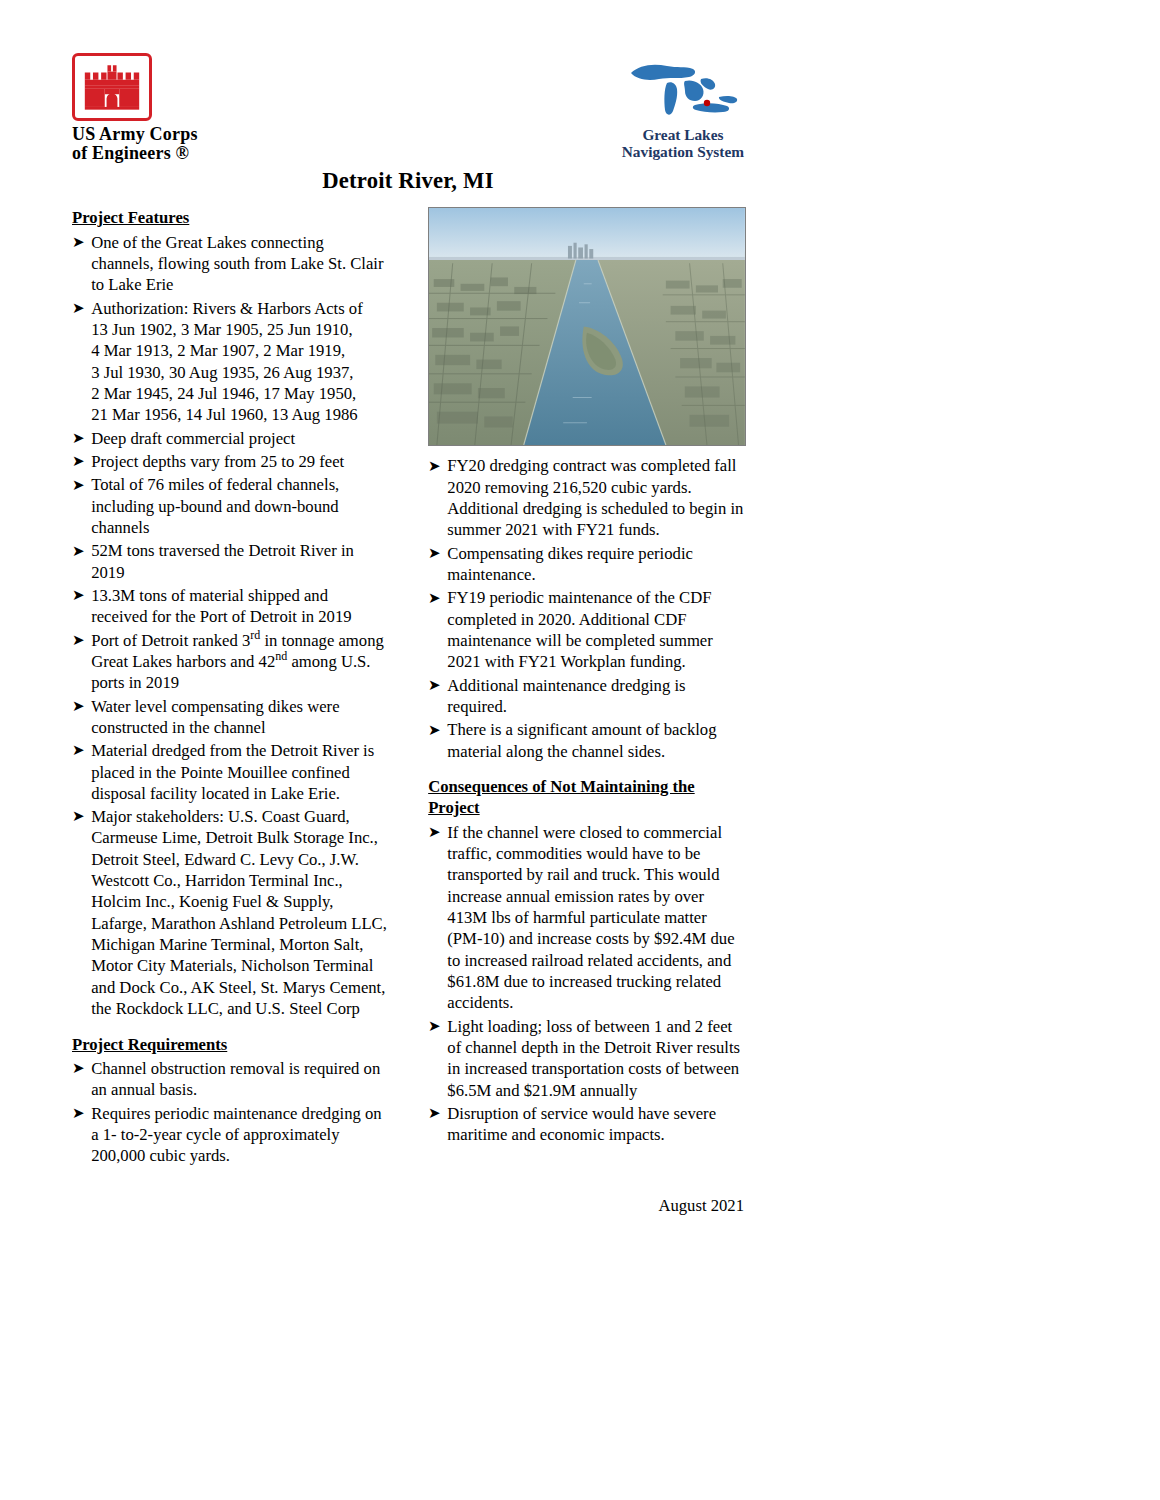US Army Corps
of Engineers ®
Great Lakes
Navigation System
Detroit River, MI
Project Features
One of the Great Lakes connecting channels, flowing south from Lake St. Clair to Lake Erie
Authorization: Rivers & Harbors Acts of 13 Jun 1902, 3 Mar 1905, 25 Jun 1910, 4 Mar 1913, 2 Mar 1907, 2 Mar 1919, 3 Jul 1930, 30 Aug 1935, 26 Aug 1937, 2 Mar 1945, 24 Jul 1946, 17 May 1950, 21 Mar 1956, 14 Jul 1960, 13 Aug 1986
Deep draft commercial project
Project depths vary from 25 to 29 feet
Total of 76 miles of federal channels, including up-bound and down-bound channels
52M tons traversed the Detroit River in 2019
13.3M tons of material shipped and received for the Port of Detroit in 2019
Port of Detroit ranked 3rd in tonnage among Great Lakes harbors and 42nd among U.S. ports in 2019
Water level compensating dikes were constructed in the channel
Material dredged from the Detroit River is placed in the Pointe Mouillee confined disposal facility located in Lake Erie.
Major stakeholders: U.S. Coast Guard, Carmeuse Lime, Detroit Bulk Storage Inc., Detroit Steel, Edward C. Levy Co., J.W. Westcott Co., Harridon Terminal Inc., Holcim Inc., Koenig Fuel & Supply, Lafarge, Marathon Ashland Petroleum LLC, Michigan Marine Terminal, Morton Salt, Motor City Materials, Nicholson Terminal and Dock Co., AK Steel, St. Marys Cement, the Rockdock LLC, and U.S. Steel Corp
Project Requirements
Channel obstruction removal is required on an annual basis.
Requires periodic maintenance dredging on a 1- to-2-year cycle of approximately 200,000 cubic yards.
FY20 dredging contract was completed fall 2020 removing 216,520 cubic yards. Additional dredging is scheduled to begin in summer 2021 with FY21 funds.
Compensating dikes require periodic maintenance.
FY19 periodic maintenance of the CDF completed in 2020. Additional CDF maintenance will be completed summer 2021 with FY21 Workplan funding.
Additional maintenance dredging is required.
There is a significant amount of backlog material along the channel sides.
Consequences of Not Maintaining the Project
If the channel were closed to commercial traffic, commodities would have to be transported by rail and truck. This would increase annual emission rates by over 413M lbs of harmful particulate matter (PM-10) and increase costs by $92.4M due to increased railroad related accidents, and $61.8M due to increased trucking related accidents.
Light loading; loss of between 1 and 2 feet of channel depth in the Detroit River results in increased transportation costs of between $6.5M and $21.9M annually
Disruption of service would have severe maritime and economic impacts.
August 2021